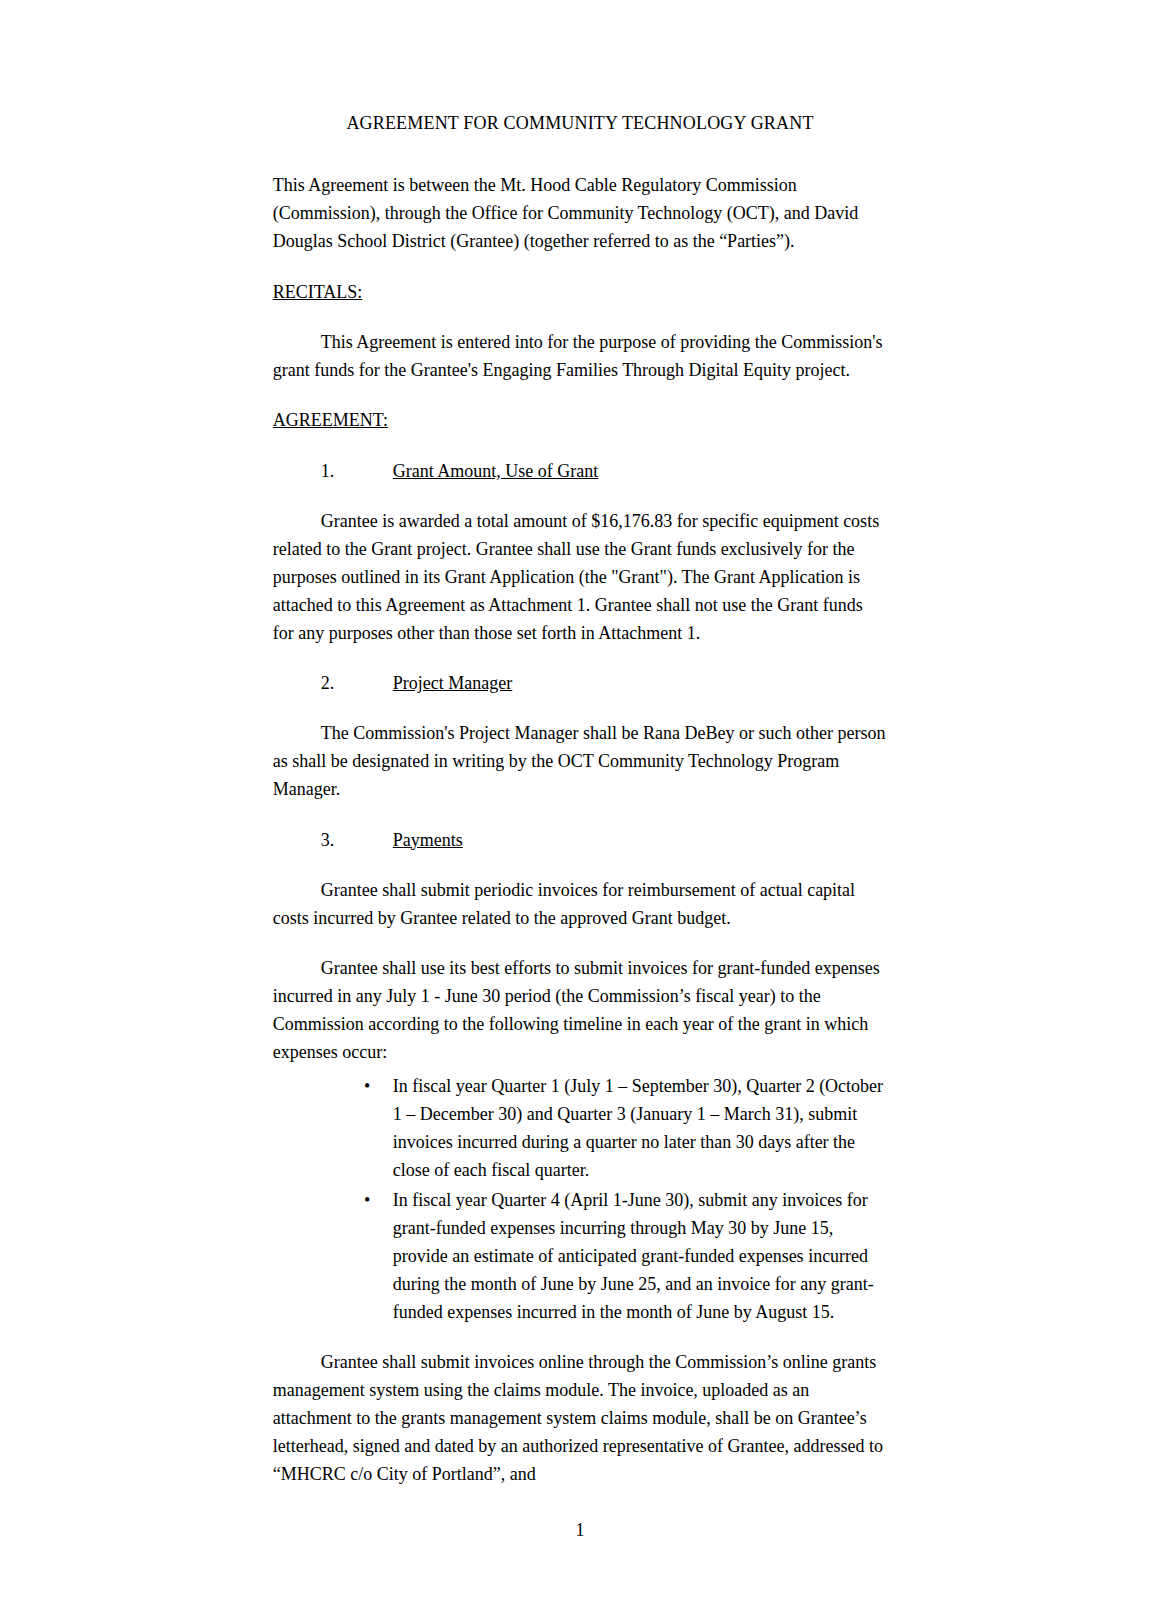Agreement for Community Technology Grant
This Agreement is between the Mt. Hood Cable Regulatory Commission (Commission), through the Office for Community Technology (OCT), and David Douglas School District (Grantee) (together referred to as the “Parties”).
RECITALS:
This Agreement is entered into for the purpose of providing the Commission's grant funds for the Grantee's Engaging Families Through Digital Equity project.
AGREEMENT:
1. Grant Amount, Use of Grant
Grantee is awarded a total amount of $16,176.83 for specific equipment costs related to the Grant project. Grantee shall use the Grant funds exclusively for the purposes outlined in its Grant Application (the "Grant"). The Grant Application is attached to this Agreement as Attachment 1. Grantee shall not use the Grant funds for any purposes other than those set forth in Attachment 1.
2. Project Manager
The Commission's Project Manager shall be Rana DeBey or such other person as shall be designated in writing by the OCT Community Technology Program Manager.
3. Payments
Grantee shall submit periodic invoices for reimbursement of actual capital costs incurred by Grantee related to the approved Grant budget.
Grantee shall use its best efforts to submit invoices for grant-funded expenses incurred in any July 1 - June 30 period (the Commission’s fiscal year) to the Commission according to the following timeline in each year of the grant in which expenses occur:
In fiscal year Quarter 1 (July 1 – September 30), Quarter 2 (October 1 – December 30) and Quarter 3 (January 1 – March 31), submit invoices incurred during a quarter no later than 30 days after the close of each fiscal quarter.
In fiscal year Quarter 4 (April 1-June 30), submit any invoices for grant-funded expenses incurring through May 30 by June 15, provide an estimate of anticipated grant-funded expenses incurred during the month of June by June 25, and an invoice for any grant-funded expenses incurred in the month of June by August 15.
Grantee shall submit invoices online through the Commission’s online grants management system using the claims module. The invoice, uploaded as an attachment to the grants management system claims module, shall be on Grantee’s letterhead, signed and dated by an authorized representative of Grantee, addressed to “MHCRC c/o City of Portland”, and
1